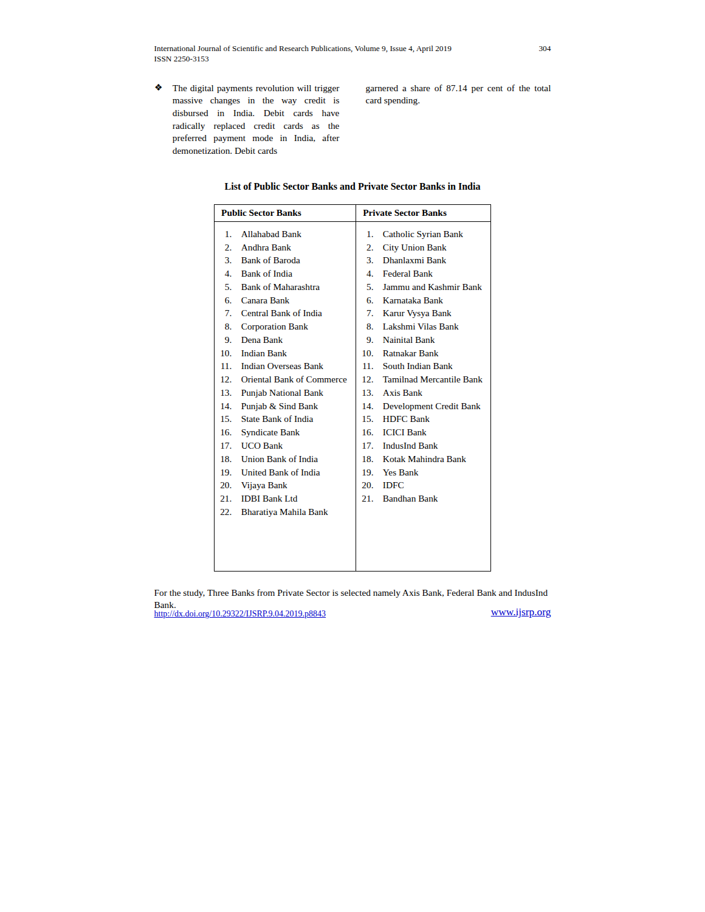International Journal of Scientific and Research Publications, Volume 9, Issue 4, April 2019
ISSN 2250-3153 304
❖ The digital payments revolution will trigger massive changes in the way credit is disbursed in India. Debit cards have radically replaced credit cards as the preferred payment mode in India, after demonetization. Debit cards
garnered a share of 87.14 per cent of the total card spending.
List of Public Sector Banks and Private Sector Banks in India
| Public Sector Banks | Private Sector Banks |
| --- | --- |
| Allahabad Bank Andhra Bank Bank of Baroda Bank of India Bank of Maharashtra Canara Bank Central Bank of India Corporation Bank Dena Bank Indian Bank Indian Overseas Bank Oriental Bank of Commerce Punjab National Bank Punjab & Sind Bank State Bank of India Syndicate Bank UCO Bank Union Bank of India United Bank of India Vijaya Bank IDBI Bank Ltd Bharatiya Mahila Bank | Catholic Syrian Bank City Union Bank Dhanlaxmi Bank Federal Bank Jammu and Kashmir Bank Karnataka Bank Karur Vysya Bank Lakshmi Vilas Bank Nainital Bank Ratnakar Bank South Indian Bank Tamilnad Mercantile Bank Axis Bank Development Credit Bank HDFC Bank ICICI Bank IndusInd Bank Kotak Mahindra Bank Yes Bank IDFC Bandhan Bank |
For the study, Three Banks from Private Sector is selected namely Axis Bank, Federal Bank and IndusInd Bank.
http://dx.doi.org/10.29322/IJSRP.9.04.2019.p8843 www.ijsrp.org